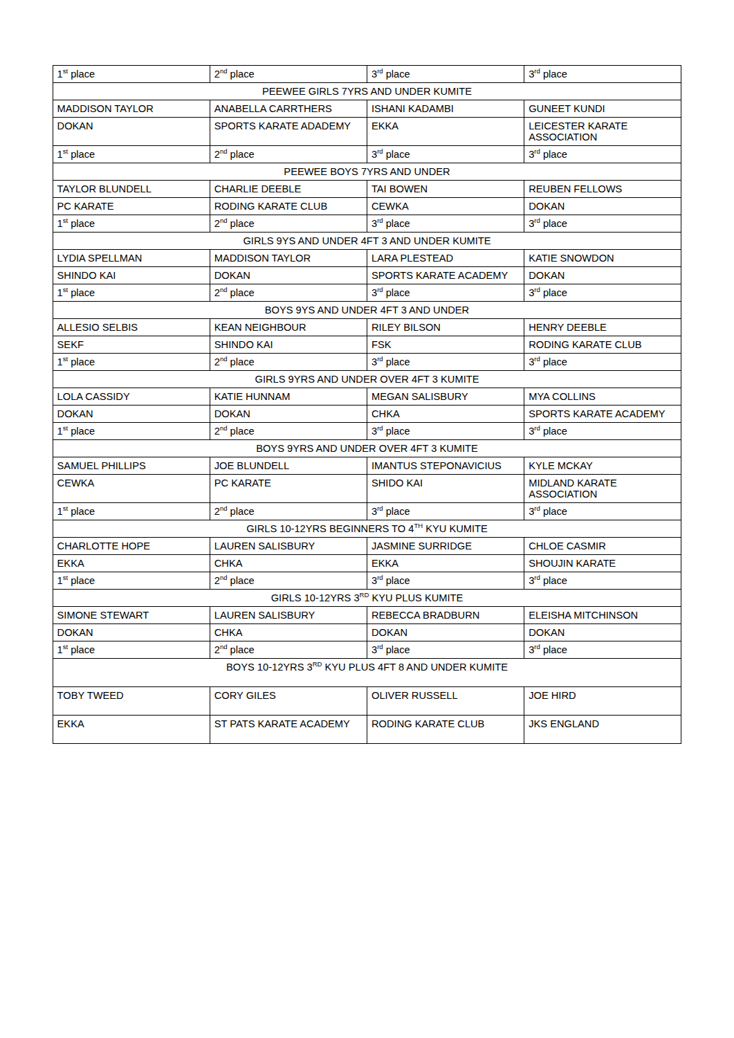| 1 st place | 2 nd place | 3 rd place | 3 rd place |
| PEEWEE GIRLS 7YRS AND UNDER KUMITE |
| MADDISON TAYLOR | ANABELLA CARRTHERS | ISHANI KADAMBI | GUNEET KUNDI |
| DOKAN | SPORTS KARATE ADADEMY | EKKA | LEICESTER KARATE ASSOCIATION |
| 1 st place | 2 nd place | 3 rd place | 3 rd place |
| PEEWEE BOYS 7YRS AND UNDER |
| TAYLOR BLUNDELL | CHARLIE DEEBLE | TAI BOWEN | REUBEN FELLOWS |
| PC KARATE | RODING KARATE CLUB | CEWKA | DOKAN |
| 1 st place | 2 nd place | 3 rd place | 3 rd place |
| GIRLS 9YS AND UNDER 4FT 3 AND UNDER KUMITE |
| LYDIA SPELLMAN | MADDISON TAYLOR | LARA PLESTEAD | KATIE SNOWDON |
| SHINDO KAI | DOKAN | SPORTS KARATE ACADEMY | DOKAN |
| 1 st place | 2 nd place | 3 rd place | 3 rd place |
| BOYS 9YS AND UNDER 4FT 3 AND UNDER |
| ALLESIO SELBIS | KEAN NEIGHBOUR | RILEY BILSON | HENRY DEEBLE |
| SEKF | SHINDO KAI | FSK | RODING KARATE CLUB |
| 1 st place | 2 nd place | 3 rd place | 3 rd place |
| GIRLS 9YRS AND UNDER OVER 4FT 3 KUMITE |
| LOLA CASSIDY | KATIE HUNNAM | MEGAN SALISBURY | MYA COLLINS |
| DOKAN | DOKAN | CHKA | SPORTS KARATE ACADEMY |
| 1 st place | 2 nd place | 3 rd place | 3 rd place |
| BOYS 9YRS AND UNDER OVER 4FT 3 KUMITE |
| SAMUEL PHILLIPS | JOE BLUNDELL | IMANTUS STEPONAVICIUS | KYLE MCKAY |
| CEWKA | PC KARATE | SHIDO KAI | MIDLAND KARATE ASSOCIATION |
| 1 st place | 2 nd place | 3 rd place | 3 rd place |
| GIRLS 10-12YRS BEGINNERS TO 4 TH KYU KUMITE |
| CHARLOTTE HOPE | LAUREN SALISBURY | JASMINE SURRIDGE | CHLOE CASMIR |
| EKKA | CHKA | EKKA | SHOUJIN KARATE |
| 1 st place | 2 nd place | 3 rd place | 3 rd place |
| GIRLS 10-12YRS 3 RD KYU PLUS KUMITE |
| SIMONE STEWART | LAUREN SALISBURY | REBECCA BRADBURN | ELEISHA MITCHINSON |
| DOKAN | CHKA | DOKAN | DOKAN |
| 1 st place | 2 nd place | 3 rd place | 3 rd place |
| BOYS 10-12YRS 3 RD KYU PLUS 4FT 8 AND UNDER KUMITE |
| TOBY TWEED | CORY GILES | OLIVER RUSSELL | JOE HIRD |
| EKKA | ST PATS KARATE ACADEMY | RODING KARATE CLUB | JKS ENGLAND |